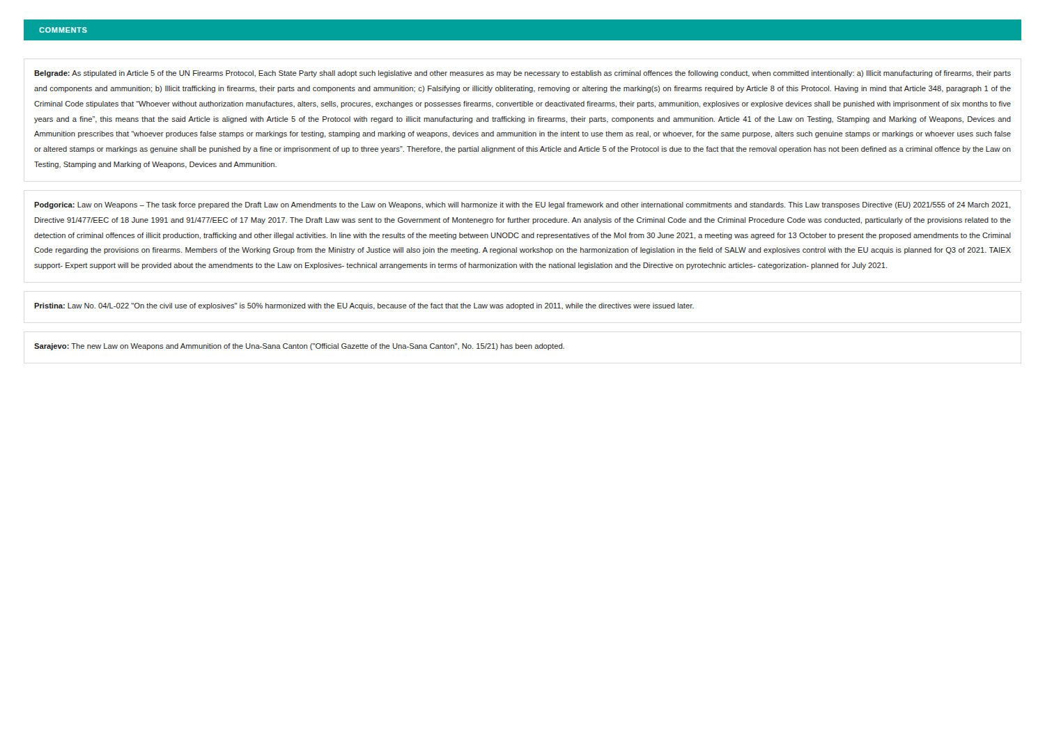COMMENTS
Belgrade: As stipulated in Article 5 of the UN Firearms Protocol, Each State Party shall adopt such legislative and other measures as may be necessary to establish as criminal offences the following conduct, when committed intentionally: a) Illicit manufacturing of firearms, their parts and components and ammunition; b) Illicit trafficking in firearms, their parts and components and ammunition; c) Falsifying or illicitly obliterating, removing or altering the marking(s) on firearms required by Article 8 of this Protocol. Having in mind that Article 348, paragraph 1 of the Criminal Code stipulates that “Whoever without authorization manufactures, alters, sells, procures, exchanges or possesses firearms, convertible or deactivated firearms, their parts, ammunition, explosives or explosive devices shall be punished with imprisonment of six months to five years and a fine”, this means that the said Article is aligned with Article 5 of the Protocol with regard to illicit manufacturing and trafficking in firearms, their parts, components and ammunition. Article 41 of the Law on Testing, Stamping and Marking of Weapons, Devices and Ammunition prescribes that “whoever produces false stamps or markings for testing, stamping and marking of weapons, devices and ammunition in the intent to use them as real, or whoever, for the same purpose, alters such genuine stamps or markings or whoever uses such false or altered stamps or markings as genuine shall be punished by a fine or imprisonment of up to three years”. Therefore, the partial alignment of this Article and Article 5 of the Protocol is due to the fact that the removal operation has not been defined as a criminal offence by the Law on Testing, Stamping and Marking of Weapons, Devices and Ammunition.
Podgorica: Law on Weapons – The task force prepared the Draft Law on Amendments to the Law on Weapons, which will harmonize it with the EU legal framework and other international commitments and standards. This Law transposes Directive (EU) 2021/555 of 24 March 2021, Directive 91/477/EEC of 18 June 1991 and 91/477/EEC of 17 May 2017. The Draft Law was sent to the Government of Montenegro for further procedure. An analysis of the Criminal Code and the Criminal Procedure Code was conducted, particularly of the provisions related to the detection of criminal offences of illicit production, trafficking and other illegal activities. In line with the results of the meeting between UNODC and representatives of the MoI from 30 June 2021, a meeting was agreed for 13 October to present the proposed amendments to the Criminal Code regarding the provisions on firearms. Members of the Working Group from the Ministry of Justice will also join the meeting. A regional workshop on the harmonization of legislation in the field of SALW and explosives control with the EU acquis is planned for Q3 of 2021. TAIEX support- Expert support will be provided about the amendments to the Law on Explosives- technical arrangements in terms of harmonization with the national legislation and the Directive on pyrotechnic articles- categorization- planned for July 2021.
Pristina: Law No. 04/L-022 "On the civil use of explosives" is 50% harmonized with the EU Acquis, because of the fact that the Law was adopted in 2011, while the directives were issued later.
Sarajevo: The new Law on Weapons and Ammunition of the Una-Sana Canton ("Official Gazette of the Una-Sana Canton", No. 15/21) has been adopted.